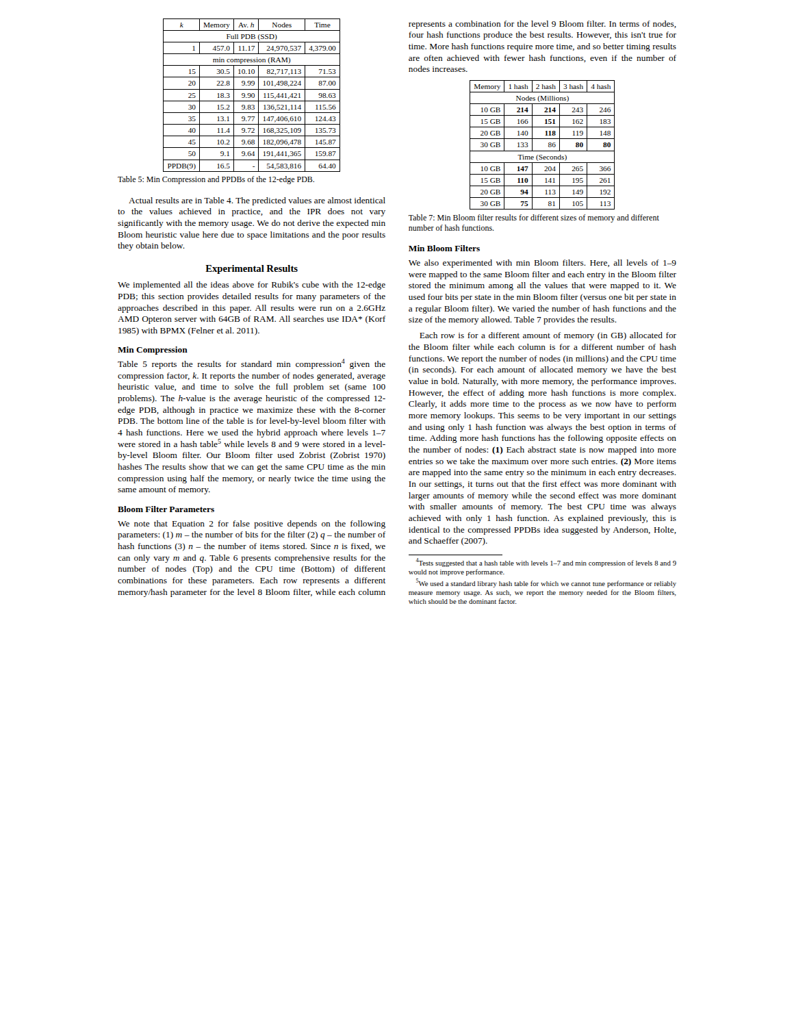| k | Memory | Av. h | Nodes | Time |
| --- | --- | --- | --- | --- |
| Full PDB (SSD) |
| 1 | 457.0 | 11.17 | 24,970,537 | 4,379.00 |
| min compression (RAM) |
| 15 | 30.5 | 10.10 | 82,717,113 | 71.53 |
| 20 | 22.8 | 9.99 | 101,498,224 | 87.00 |
| 25 | 18.3 | 9.90 | 115,441,421 | 98.63 |
| 30 | 15.2 | 9.83 | 136,521,114 | 115.56 |
| 35 | 13.1 | 9.77 | 147,406,610 | 124.43 |
| 40 | 11.4 | 9.72 | 168,325,109 | 135.73 |
| 45 | 10.2 | 9.68 | 182,096,478 | 145.87 |
| 50 | 9.1 | 9.64 | 191,441,365 | 159.87 |
| PPDB(9) | 16.5 | - | 54,583,816 | 64.40 |
Table 5: Min Compression and PPDBs of the 12-edge PDB.
Actual results are in Table 4. The predicted values are almost identical to the values achieved in practice, and the IPR does not vary significantly with the memory usage. We do not derive the expected min Bloom heuristic value here due to space limitations and the poor results they obtain below.
Experimental Results
We implemented all the ideas above for Rubik's cube with the 12-edge PDB; this section provides detailed results for many parameters of the approaches described in this paper. All results were run on a 2.6GHz AMD Opteron server with 64GB of RAM. All searches use IDA* (Korf 1985) with BPMX (Felner et al. 2011).
Min Compression
Table 5 reports the results for standard min compression4 given the compression factor, k. It reports the number of nodes generated, average heuristic value, and time to solve the full problem set (same 100 problems). The h-value is the average heuristic of the compressed 12-edge PDB, although in practice we maximize these with the 8-corner PDB. The bottom line of the table is for level-by-level bloom filter with 4 hash functions. Here we used the hybrid approach where levels 1–7 were stored in a hash table5 while levels 8 and 9 were stored in a level-by-level Bloom filter. Our Bloom filter used Zobrist (Zobrist 1970) hashes The results show that we can get the same CPU time as the min compression using half the memory, or nearly twice the time using the same amount of memory.
Bloom Filter Parameters
We note that Equation 2 for false positive depends on the following parameters: (1) m – the number of bits for the filter (2) q – the number of hash functions (3) n – the number of items stored. Since n is fixed, we can only vary m and q. Table 6 presents comprehensive results for the number of nodes (Top) and the CPU time (Bottom) of different combinations for these parameters. Each row represents a different memory/hash parameter for the level 8 Bloom filter, while each column represents a combination for the level 9 Bloom filter. In terms of nodes, four hash functions produce the best results. However, this isn't true for time. More hash functions require more time, and so better timing results are often achieved with fewer hash functions, even if the number of nodes increases.
| Memory | 1 hash | 2 hash | 3 hash | 4 hash |
| --- | --- | --- | --- | --- |
| Nodes (Millions) |
| 10 GB | 214 | 214 | 243 | 246 |
| 15 GB | 166 | 151 | 162 | 183 |
| 20 GB | 140 | 118 | 119 | 148 |
| 30 GB | 133 | 86 | 80 | 80 |
| Time (Seconds) |
| 10 GB | 147 | 204 | 265 | 366 |
| 15 GB | 110 | 141 | 195 | 261 |
| 20 GB | 94 | 113 | 149 | 192 |
| 30 GB | 75 | 81 | 105 | 113 |
Table 7: Min Bloom filter results for different sizes of memory and different number of hash functions.
Min Bloom Filters
We also experimented with min Bloom filters. Here, all levels of 1–9 were mapped to the same Bloom filter and each entry in the Bloom filter stored the minimum among all the values that were mapped to it. We used four bits per state in the min Bloom filter (versus one bit per state in a regular Bloom filter). We varied the number of hash functions and the size of the memory allowed. Table 7 provides the results.
Each row is for a different amount of memory (in GB) allocated for the Bloom filter while each column is for a different number of hash functions. We report the number of nodes (in millions) and the CPU time (in seconds). For each amount of allocated memory we have the best value in bold. Naturally, with more memory, the performance improves. However, the effect of adding more hash functions is more complex. Clearly, it adds more time to the process as we now have to perform more memory lookups. This seems to be very important in our settings and using only 1 hash function was always the best option in terms of time. Adding more hash functions has the following opposite effects on the number of nodes: (1) Each abstract state is now mapped into more entries so we take the maximum over more such entries. (2) More items are mapped into the same entry so the minimum in each entry decreases. In our settings, it turns out that the first effect was more dominant with larger amounts of memory while the second effect was more dominant with smaller amounts of memory. The best CPU time was always achieved with only 1 hash function. As explained previously, this is identical to the compressed PPDBs idea suggested by Anderson, Holte, and Schaeffer (2007).
4Tests suggested that a hash table with levels 1–7 and min compression of levels 8 and 9 would not improve performance.
5We used a standard library hash table for which we cannot tune performance or reliably measure memory usage. As such, we report the memory needed for the Bloom filters, which should be the dominant factor.